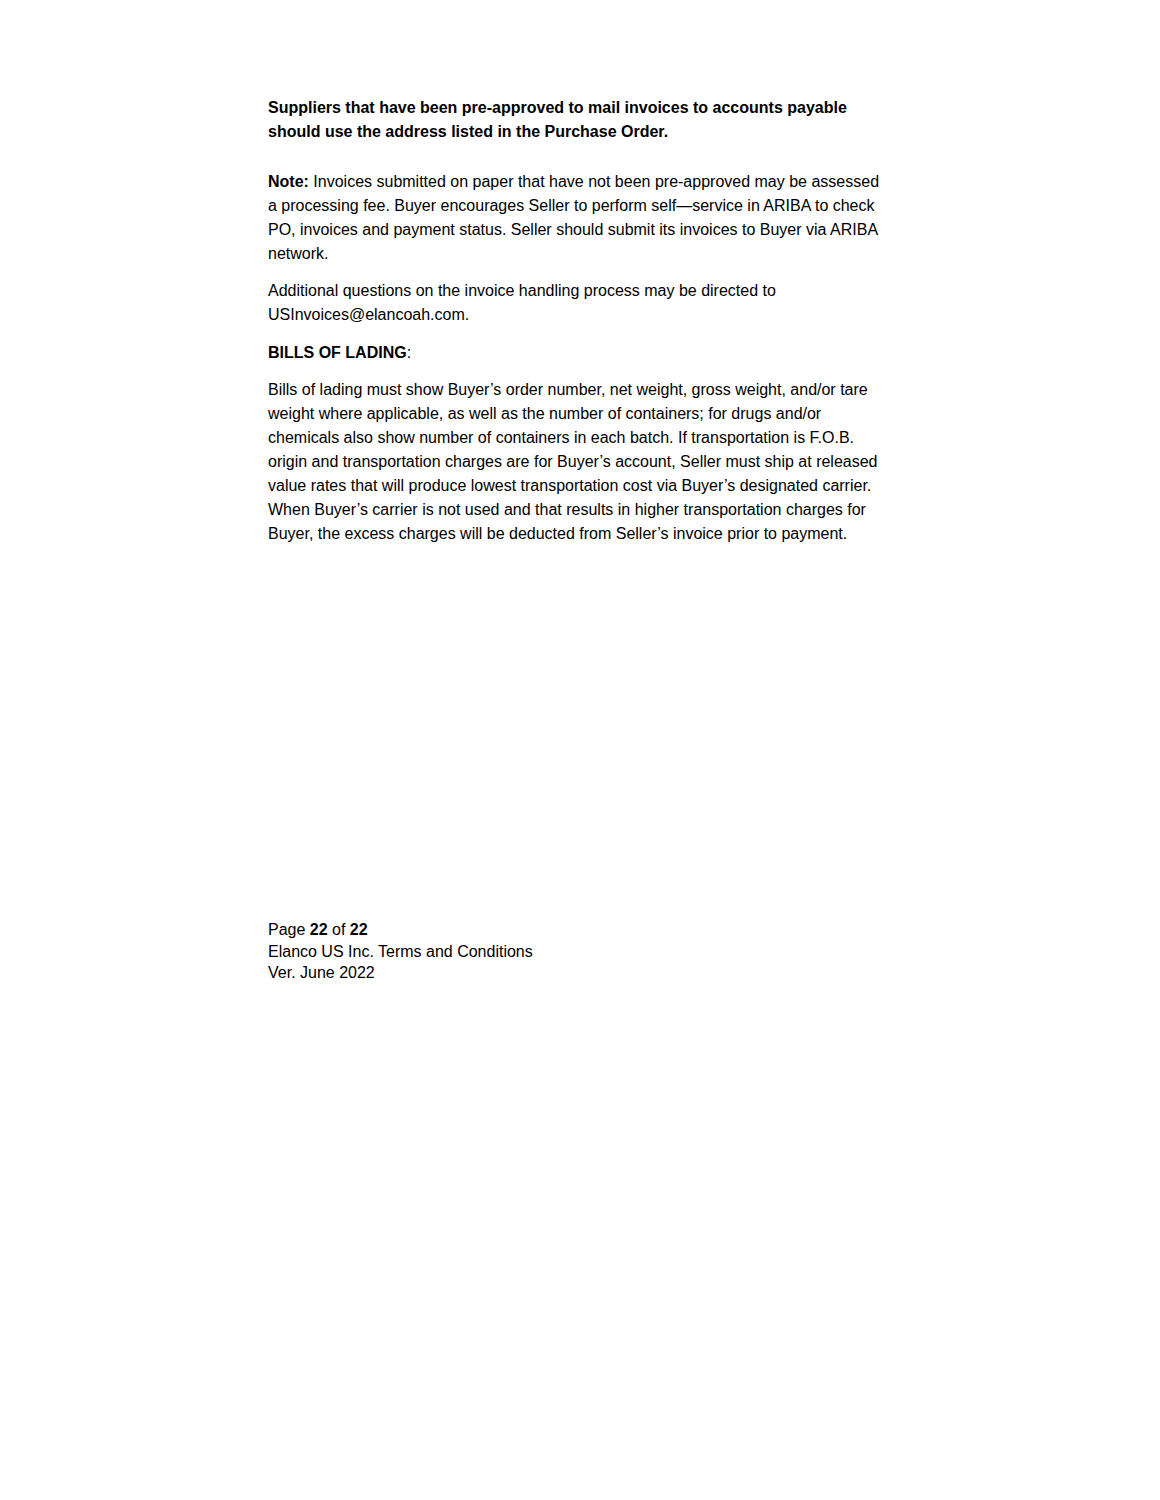Suppliers that have been pre-approved to mail invoices to accounts payable should use the address listed in the Purchase Order.
Note: Invoices submitted on paper that have not been pre-approved may be assessed a processing fee. Buyer encourages Seller to perform self—service in ARIBA to check PO, invoices and payment status. Seller should submit its invoices to Buyer via ARIBA network.
Additional questions on the invoice handling process may be directed to USInvoices@elancoah.com.
BILLS OF LADING:
Bills of lading must show Buyer’s order number, net weight, gross weight, and/or tare weight where applicable, as well as the number of containers; for drugs and/or chemicals also show number of containers in each batch. If transportation is F.O.B. origin and transportation charges are for Buyer’s account, Seller must ship at released value rates that will produce lowest transportation cost via Buyer’s designated carrier. When Buyer’s carrier is not used and that results in higher transportation charges for Buyer, the excess charges will be deducted from Seller’s invoice prior to payment.
Page 22 of 22
Elanco US Inc. Terms and Conditions
Ver. June 2022